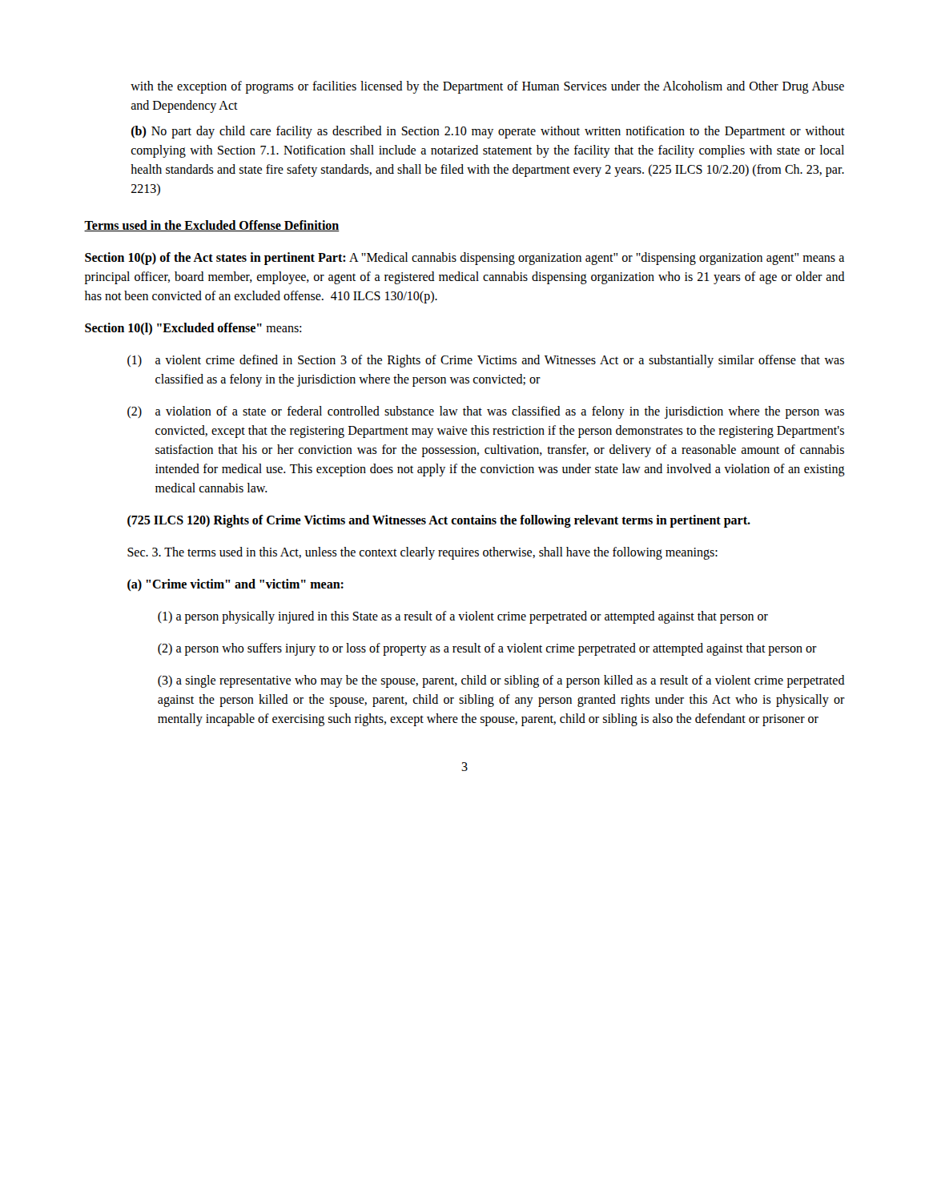with the exception of programs or facilities licensed by the Department of Human Services under the Alcoholism and Other Drug Abuse and Dependency Act
(b) No part day child care facility as described in Section 2.10 may operate without written notification to the Department or without complying with Section 7.1. Notification shall include a notarized statement by the facility that the facility complies with state or local health standards and state fire safety standards, and shall be filed with the department every 2 years. (225 ILCS 10/2.20) (from Ch. 23, par. 2213)
Terms used in the Excluded Offense Definition
Section 10(p) of the Act states in pertinent Part: A "Medical cannabis dispensing organization agent" or "dispensing organization agent" means a principal officer, board member, employee, or agent of a registered medical cannabis dispensing organization who is 21 years of age or older and has not been convicted of an excluded offense. 410 ILCS 130/10(p).
Section 10(l) "Excluded offense" means:
(1) a violent crime defined in Section 3 of the Rights of Crime Victims and Witnesses Act or a substantially similar offense that was classified as a felony in the jurisdiction where the person was convicted; or
(2) a violation of a state or federal controlled substance law that was classified as a felony in the jurisdiction where the person was convicted, except that the registering Department may waive this restriction if the person demonstrates to the registering Department's satisfaction that his or her conviction was for the possession, cultivation, transfer, or delivery of a reasonable amount of cannabis intended for medical use. This exception does not apply if the conviction was under state law and involved a violation of an existing medical cannabis law.
(725 ILCS 120) Rights of Crime Victims and Witnesses Act contains the following relevant terms in pertinent part.
Sec. 3. The terms used in this Act, unless the context clearly requires otherwise, shall have the following meanings:
(a) "Crime victim" and "victim" mean:
(1) a person physically injured in this State as a result of a violent crime perpetrated or attempted against that person or
(2) a person who suffers injury to or loss of property as a result of a violent crime perpetrated or attempted against that person or
(3) a single representative who may be the spouse, parent, child or sibling of a person killed as a result of a violent crime perpetrated against the person killed or the spouse, parent, child or sibling of any person granted rights under this Act who is physically or mentally incapable of exercising such rights, except where the spouse, parent, child or sibling is also the defendant or prisoner or
3